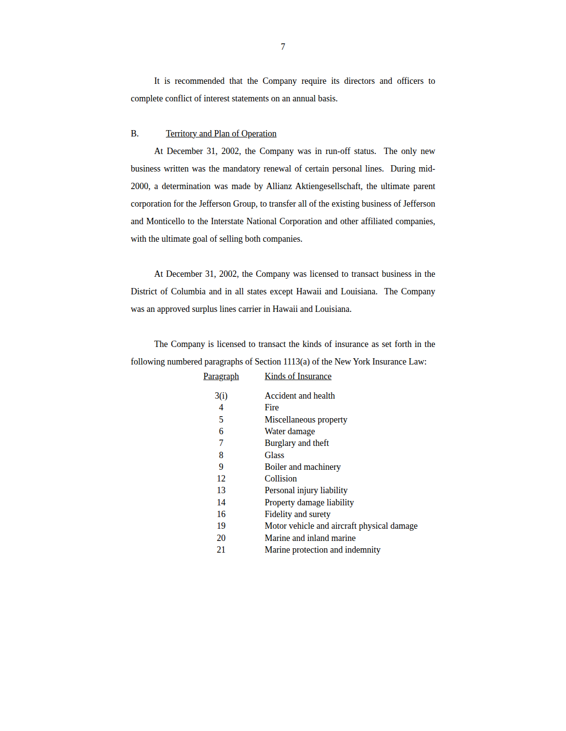7
It is recommended that the Company require its directors and officers to complete conflict of interest statements on an annual basis.
B. Territory and Plan of Operation
At December 31, 2002, the Company was in run-off status. The only new business written was the mandatory renewal of certain personal lines. During mid-2000, a determination was made by Allianz Aktiengesellschaft, the ultimate parent corporation for the Jefferson Group, to transfer all of the existing business of Jefferson and Monticello to the Interstate National Corporation and other affiliated companies, with the ultimate goal of selling both companies.
At December 31, 2002, the Company was licensed to transact business in the District of Columbia and in all states except Hawaii and Louisiana. The Company was an approved surplus lines carrier in Hawaii and Louisiana.
The Company is licensed to transact the kinds of insurance as set forth in the following numbered paragraphs of Section 1113(a) of the New York Insurance Law:
| Paragraph | Kinds of Insurance |
| --- | --- |
| 3(i) | Accident and health |
| 4 | Fire |
| 5 | Miscellaneous property |
| 6 | Water damage |
| 7 | Burglary and theft |
| 8 | Glass |
| 9 | Boiler and machinery |
| 12 | Collision |
| 13 | Personal injury liability |
| 14 | Property damage liability |
| 16 | Fidelity and surety |
| 19 | Motor vehicle and aircraft physical damage |
| 20 | Marine and inland marine |
| 21 | Marine protection and indemnity |